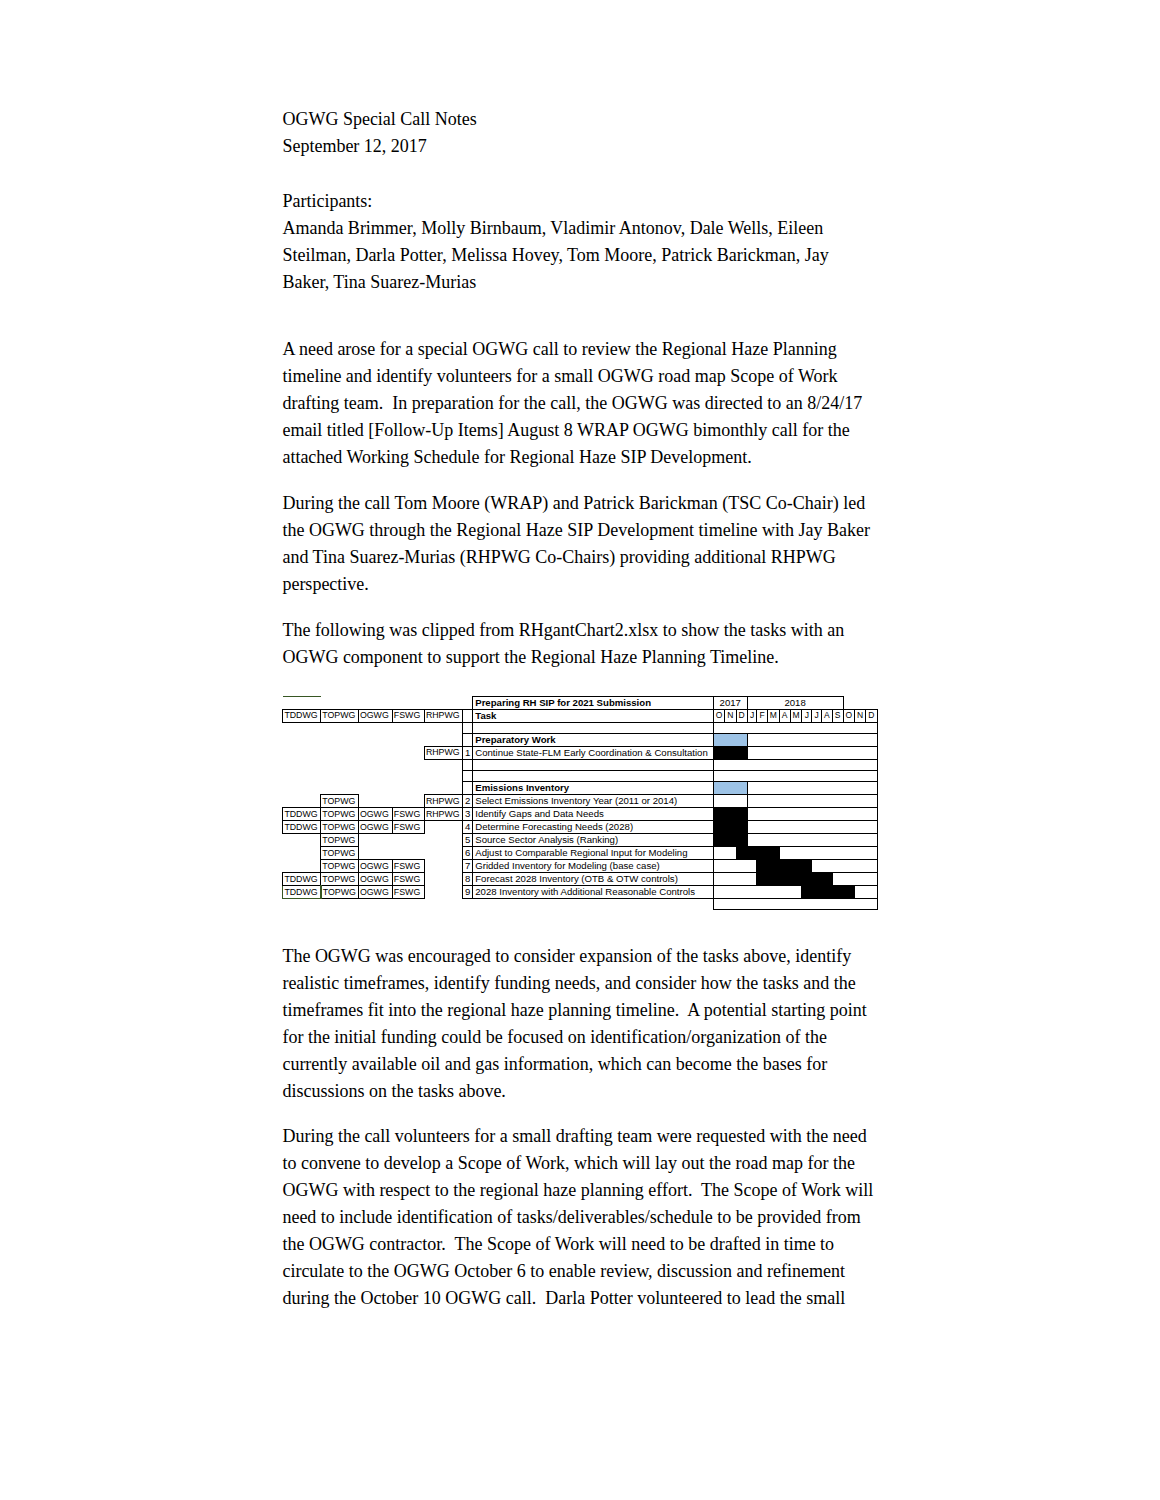OGWG Special Call Notes
September 12, 2017
Participants:
Amanda Brimmer, Molly Birnbaum, Vladimir Antonov, Dale Wells, Eileen Steilman, Darla Potter, Melissa Hovey, Tom Moore, Patrick Barickman, Jay Baker, Tina Suarez-Murias
A need arose for a special OGWG call to review the Regional Haze Planning timeline and identify volunteers for a small OGWG road map Scope of Work drafting team. In preparation for the call, the OGWG was directed to an 8/24/17 email titled [Follow-Up Items] August 8 WRAP OGWG bimonthly call for the attached Working Schedule for Regional Haze SIP Development.
During the call Tom Moore (WRAP) and Patrick Barickman (TSC Co-Chair) led the OGWG through the Regional Haze SIP Development timeline with Jay Baker and Tina Suarez-Murias (RHPWG Co-Chairs) providing additional RHPWG perspective.
The following was clipped from RHgantChart2.xlsx to show the tasks with an OGWG component to support the Regional Haze Planning Timeline.
| | | | | | | Preparing RH SIP for 2021 Submission | 2017 | 2018 |
| TDDWG | TOPWG | OGWG | FSWG | RHPWG | | Task | O | N | D | J | F | M | A | M | J | J | A | S | O | N | D |
| | | | | | | Preparatory Work | | |
| | | | | RHPWG | 1 | Continue State-FLM Early Coordination & Consultation | | |
| | | | | | | Emissions Inventory | | |
| | TOPWG | | | RHPWG | 2 | Select Emissions Inventory Year (2011 or 2014) | | |
| TDDWG | TOPWG | OGWG | FSWG | RHPWG | 3 | Identify Gaps and Data Needs | | |
| TDDWG | TOPWG | OGWG | FSWG | | 4 | Determine Forecasting Needs (2028) | | |
| | TOPWG | | | | 5 | Source Sector Analysis (Ranking) | | |
| | TOPWG | | | | 6 | Adjust to Comparable Regional Input for Modeling | | | |
| | TOPWG | OGWG | FSWG | | 7 | Gridded Inventory for Modeling (base case) | | | |
| TDDWG | TOPWG | OGWG | FSWG | | 8 | Forecast 2028 Inventory (OTB & OTW controls) | | | |
| TDDWG | TOPWG | OGWG | FSWG | | 9 | 2028 Inventory with Additional Reasonable Controls | | | |
The OGWG was encouraged to consider expansion of the tasks above, identify realistic timeframes, identify funding needs, and consider how the tasks and the timeframes fit into the regional haze planning timeline. A potential starting point for the initial funding could be focused on identification/organization of the currently available oil and gas information, which can become the bases for discussions on the tasks above.
During the call volunteers for a small drafting team were requested with the need to convene to develop a Scope of Work, which will lay out the road map for the OGWG with respect to the regional haze planning effort. The Scope of Work will need to include identification of tasks/deliverables/schedule to be provided from the OGWG contractor. The Scope of Work will need to be drafted in time to circulate to the OGWG October 6 to enable review, discussion and refinement during the October 10 OGWG call. Darla Potter volunteered to lead the small